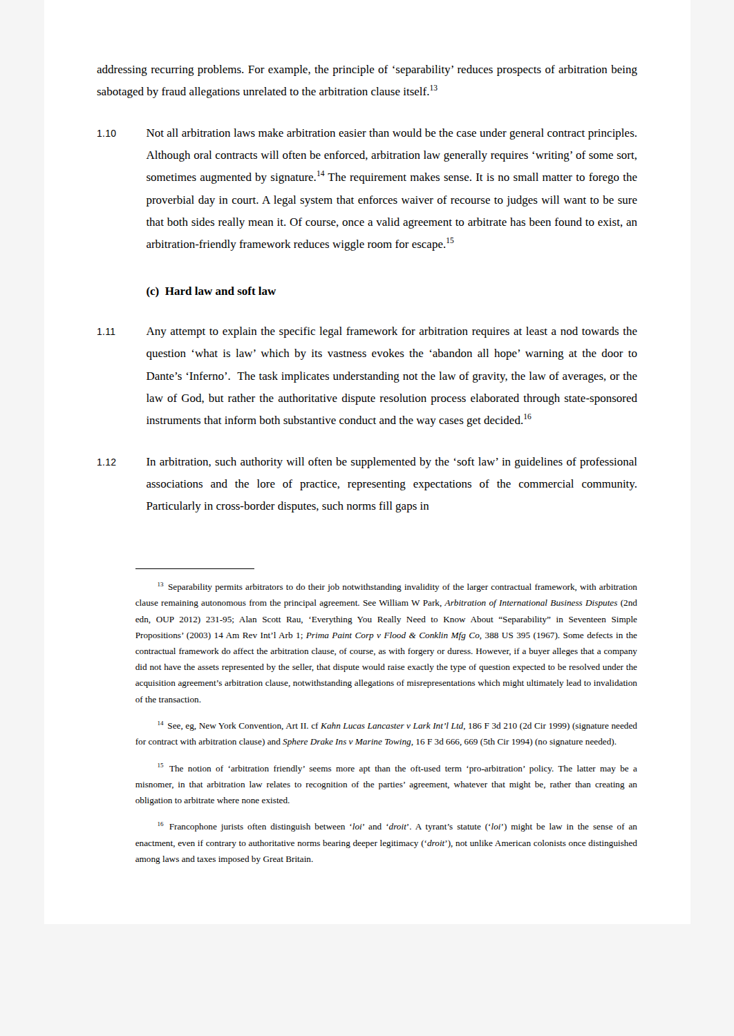addressing recurring problems. For example, the principle of ‘separability’ reduces prospects of arbitration being sabotaged by fraud allegations unrelated to the arbitration clause itself.13
1.10
Not all arbitration laws make arbitration easier than would be the case under general contract principles. Although oral contracts will often be enforced, arbitration law generally requires ‘writing’ of some sort, sometimes augmented by signature.14 The requirement makes sense. It is no small matter to forego the proverbial day in court. A legal system that enforces waiver of recourse to judges will want to be sure that both sides really mean it. Of course, once a valid agreement to arbitrate has been found to exist, an arbitration-friendly framework reduces wiggle room for escape.15
(c) Hard law and soft law
1.11
Any attempt to explain the specific legal framework for arbitration requires at least a nod towards the question ‘what is law’ which by its vastness evokes the ‘abandon all hope’ warning at the door to Dante’s ‘Inferno’. The task implicates understanding not the law of gravity, the law of averages, or the law of God, but rather the authoritative dispute resolution process elaborated through state-sponsored instruments that inform both substantive conduct and the way cases get decided.16
1.12
In arbitration, such authority will often be supplemented by the ‘soft law’ in guidelines of professional associations and the lore of practice, representing expectations of the commercial community. Particularly in cross-border disputes, such norms fill gaps in
13 Separability permits arbitrators to do their job notwithstanding invalidity of the larger contractual framework, with arbitration clause remaining autonomous from the principal agreement. See William W Park, Arbitration of International Business Disputes (2nd edn, OUP 2012) 231-95; Alan Scott Rau, ‘Everything You Really Need to Know About “Separability” in Seventeen Simple Propositions’ (2003) 14 Am Rev Int’l Arb 1; Prima Paint Corp v Flood & Conklin Mfg Co, 388 US 395 (1967). Some defects in the contractual framework do affect the arbitration clause, of course, as with forgery or duress. However, if a buyer alleges that a company did not have the assets represented by the seller, that dispute would raise exactly the type of question expected to be resolved under the acquisition agreement’s arbitration clause, notwithstanding allegations of misrepresentations which might ultimately lead to invalidation of the transaction.
14 See, eg, New York Convention, Art II. cf Kahn Lucas Lancaster v Lark Int’l Ltd, 186 F 3d 210 (2d Cir 1999) (signature needed for contract with arbitration clause) and Sphere Drake Ins v Marine Towing, 16 F 3d 666, 669 (5th Cir 1994) (no signature needed).
15 The notion of ‘arbitration friendly’ seems more apt than the oft-used term ‘pro-arbitration’ policy. The latter may be a misnomer, in that arbitration law relates to recognition of the parties’ agreement, whatever that might be, rather than creating an obligation to arbitrate where none existed.
16 Francophone jurists often distinguish between ‘loi’ and ‘droit’. A tyrant’s statute (‘loi’) might be law in the sense of an enactment, even if contrary to authoritative norms bearing deeper legitimacy (‘droit’), not unlike American colonists once distinguished among laws and taxes imposed by Great Britain.